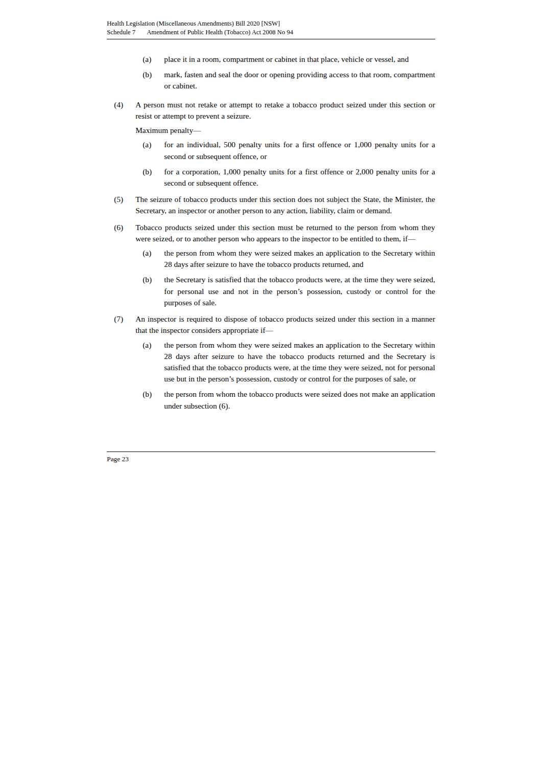Health Legislation (Miscellaneous Amendments) Bill 2020 [NSW] Schedule 7 Amendment of Public Health (Tobacco) Act 2008 No 94
(a) place it in a room, compartment or cabinet in that place, vehicle or vessel, and
(b) mark, fasten and seal the door or opening providing access to that room, compartment or cabinet.
(4)
A person must not retake or attempt to retake a tobacco product seized under this section or resist or attempt to prevent a seizure.
Maximum penalty—
(a) for an individual, 500 penalty units for a first offence or 1,000 penalty units for a second or subsequent offence, or
(b) for a corporation, 1,000 penalty units for a first offence or 2,000 penalty units for a second or subsequent offence.
(5)
The seizure of tobacco products under this section does not subject the State, the Minister, the Secretary, an inspector or another person to any action, liability, claim or demand.
(6)
Tobacco products seized under this section must be returned to the person from whom they were seized, or to another person who appears to the inspector to be entitled to them, if—
(a) the person from whom they were seized makes an application to the Secretary within 28 days after seizure to have the tobacco products returned, and
(b) the Secretary is satisfied that the tobacco products were, at the time they were seized, for personal use and not in the person’s possession, custody or control for the purposes of sale.
(7)
An inspector is required to dispose of tobacco products seized under this section in a manner that the inspector considers appropriate if—
(a) the person from whom they were seized makes an application to the Secretary within 28 days after seizure to have the tobacco products returned and the Secretary is satisfied that the tobacco products were, at the time they were seized, not for personal use but in the person’s possession, custody or control for the purposes of sale, or
(b) the person from whom the tobacco products were seized does not make an application under subsection (6).
Page 23